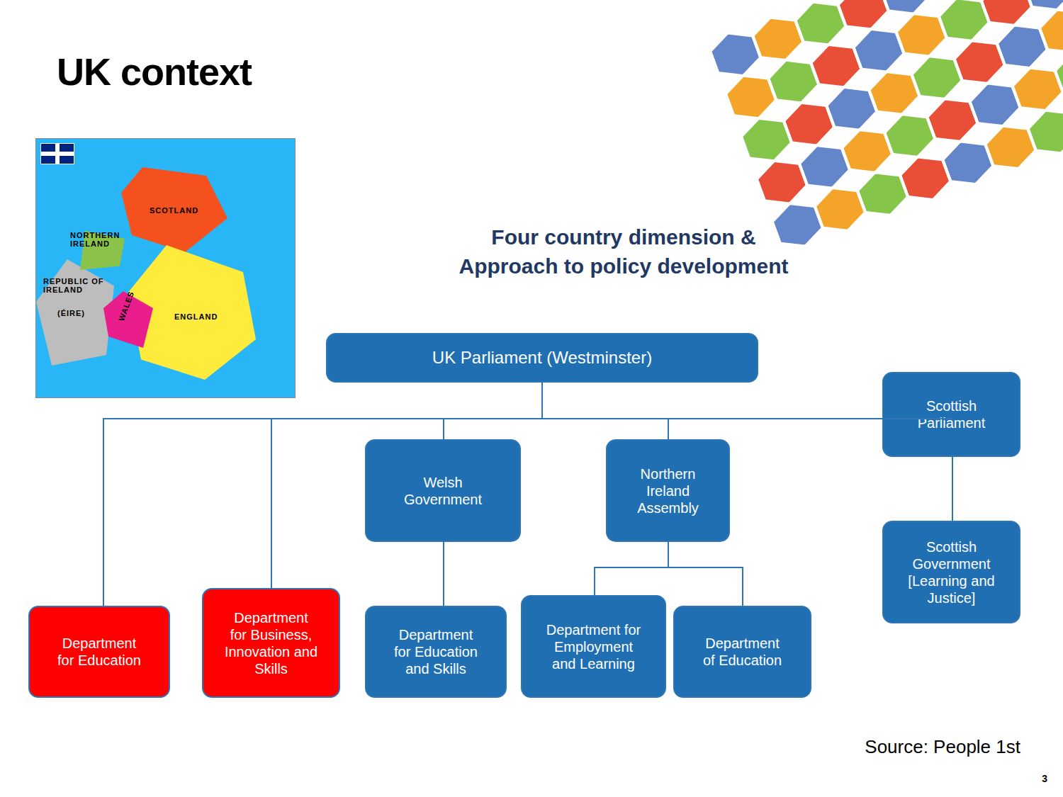UK context
SCOTLAND
NORTHERN
IRELAND
REPUBLIC OF
IRELAND
(ÉIRE)
WALES
ENGLAND
Four country dimension &
Approach to policy development
UK Parliament (Westminster)
Scottish
Parliament
Welsh
Government
Northern
Ireland
Assembly
Scottish
Government
[Learning and
Justice]
Department
for Education
Department
for Business,
Innovation and
Skills
Department
for Education
and Skills
Department for
Employment
and Learning
Department
of Education
Source: People 1st
3